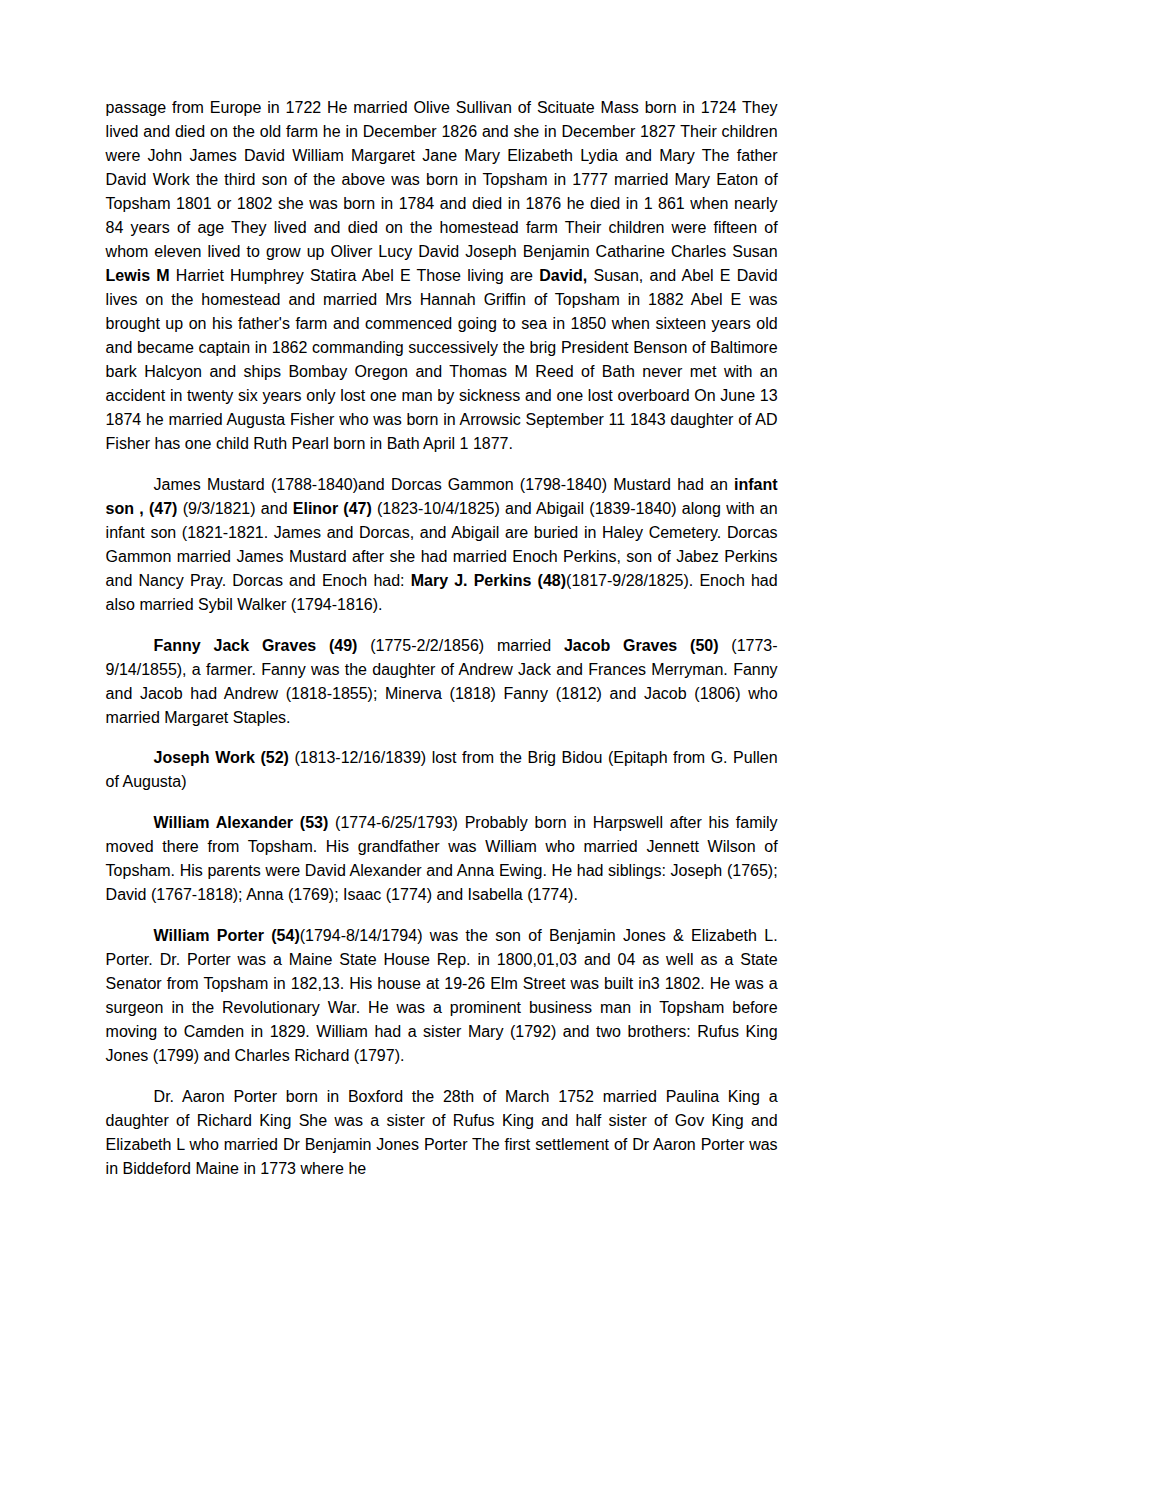passage from Europe in 1722 He married Olive Sullivan of Scituate Mass born in 1724 They lived and died on the old farm he in December 1826 and she in December 1827 Their children were John James David William Margaret Jane Mary Elizabeth Lydia and Mary The father David Work the third son of the above was born in Topsham in 1777 married Mary Eaton of Topsham 1801 or 1802 she was born in 1784 and died in 1876 he died in 1 861 when nearly 84 years of age They lived and died on the homestead farm Their children were fifteen of whom eleven lived to grow up Oliver Lucy David Joseph Benjamin Catharine Charles Susan Lewis M Harriet Humphrey Statira Abel E Those living are David, Susan, and Abel E David lives on the homestead and married Mrs Hannah Griffin of Topsham in 1882 Abel E was brought up on his father's farm and commenced going to sea in 1850 when sixteen years old and became captain in 1862 commanding successively the brig President Benson of Baltimore bark Halcyon and ships Bombay Oregon and Thomas M Reed of Bath never met with an accident in twenty six years only lost one man by sickness and one lost overboard On June 13 1874 he married Augusta Fisher who was born in Arrowsic September 11 1843 daughter of AD Fisher has one child Ruth Pearl born in Bath April 1 1877.
James Mustard (1788-1840)and Dorcas Gammon (1798-1840) Mustard had an infant son , (47) (9/3/1821) and Elinor (47) (1823-10/4/1825) and Abigail (1839-1840) along with an infant son (1821-1821. James and Dorcas, and Abigail are buried in Haley Cemetery. Dorcas Gammon married James Mustard after she had married Enoch Perkins, son of Jabez Perkins and Nancy Pray. Dorcas and Enoch had: Mary J. Perkins (48)(1817-9/28/1825). Enoch had also married Sybil Walker (1794-1816).
Fanny Jack Graves (49) (1775-2/2/1856) married Jacob Graves (50) (1773-9/14/1855), a farmer. Fanny was the daughter of Andrew Jack and Frances Merryman. Fanny and Jacob had Andrew (1818-1855); Minerva (1818) Fanny (1812) and Jacob (1806) who married Margaret Staples.
Joseph Work (52) (1813-12/16/1839) lost from the Brig Bidou (Epitaph from G. Pullen of Augusta)
William Alexander (53) (1774-6/25/1793) Probably born in Harpswell after his family moved there from Topsham. His grandfather was William who married Jennett Wilson of Topsham. His parents were David Alexander and Anna Ewing. He had siblings: Joseph (1765); David (1767-1818); Anna (1769); Isaac (1774) and Isabella (1774).
William Porter (54)(1794-8/14/1794) was the son of Benjamin Jones & Elizabeth L. Porter. Dr. Porter was a Maine State House Rep. in 1800,01,03 and 04 as well as a State Senator from Topsham in 182,13. His house at 19-26 Elm Street was built in3 1802. He was a surgeon in the Revolutionary War. He was a prominent business man in Topsham before moving to Camden in 1829. William had a sister Mary (1792) and two brothers: Rufus King Jones (1799) and Charles Richard (1797).
Dr. Aaron Porter born in Boxford the 28th of March 1752 married Paulina King a daughter of Richard King She was a sister of Rufus King and half sister of Gov King and Elizabeth L who married Dr Benjamin Jones Porter The first settlement of Dr Aaron Porter was in Biddeford Maine in 1773 where he